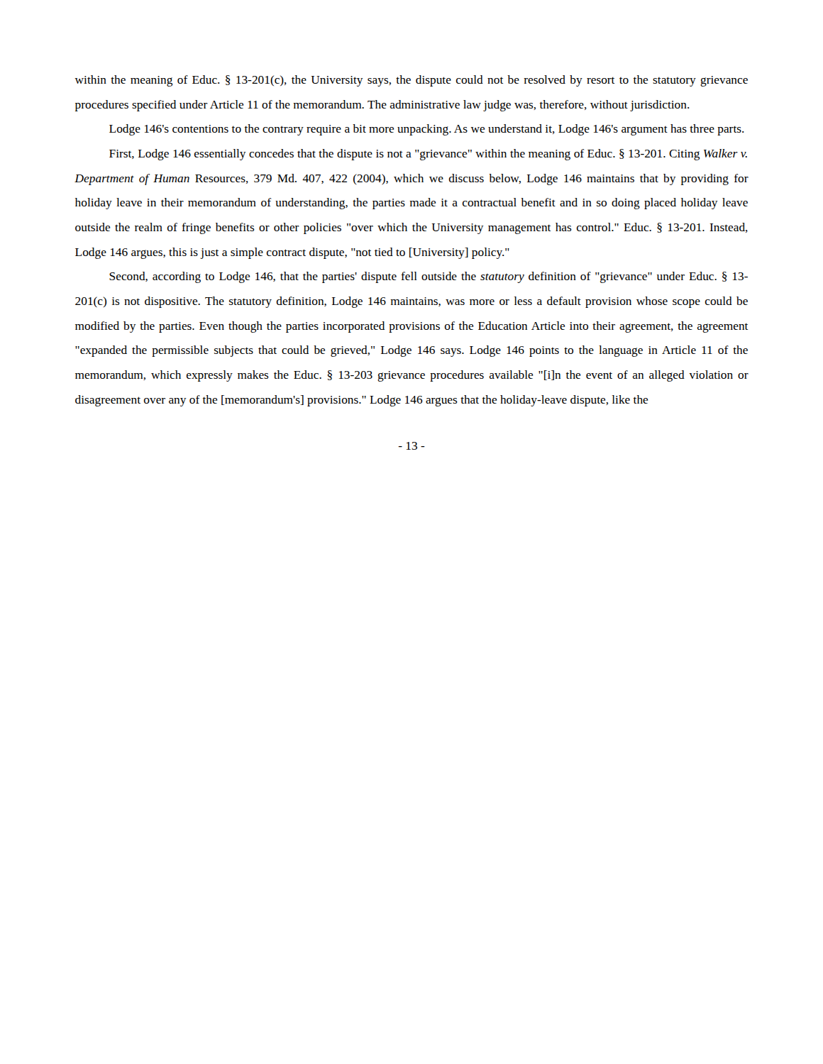within the meaning of Educ. § 13-201(c), the University says, the dispute could not be resolved by resort to the statutory grievance procedures specified under Article 11 of the memorandum. The administrative law judge was, therefore, without jurisdiction.
Lodge 146's contentions to the contrary require a bit more unpacking. As we understand it, Lodge 146's argument has three parts.
First, Lodge 146 essentially concedes that the dispute is not a "grievance" within the meaning of Educ. § 13-201. Citing Walker v. Department of Human Resources, 379 Md. 407, 422 (2004), which we discuss below, Lodge 146 maintains that by providing for holiday leave in their memorandum of understanding, the parties made it a contractual benefit and in so doing placed holiday leave outside the realm of fringe benefits or other policies "over which the University management has control." Educ. § 13-201. Instead, Lodge 146 argues, this is just a simple contract dispute, "not tied to [University] policy."
Second, according to Lodge 146, that the parties' dispute fell outside the statutory definition of "grievance" under Educ. § 13-201(c) is not dispositive. The statutory definition, Lodge 146 maintains, was more or less a default provision whose scope could be modified by the parties. Even though the parties incorporated provisions of the Education Article into their agreement, the agreement "expanded the permissible subjects that could be grieved," Lodge 146 says. Lodge 146 points to the language in Article 11 of the memorandum, which expressly makes the Educ. § 13-203 grievance procedures available "[i]n the event of an alleged violation or disagreement over any of the [memorandum's] provisions." Lodge 146 argues that the holiday-leave dispute, like the
- 13 -